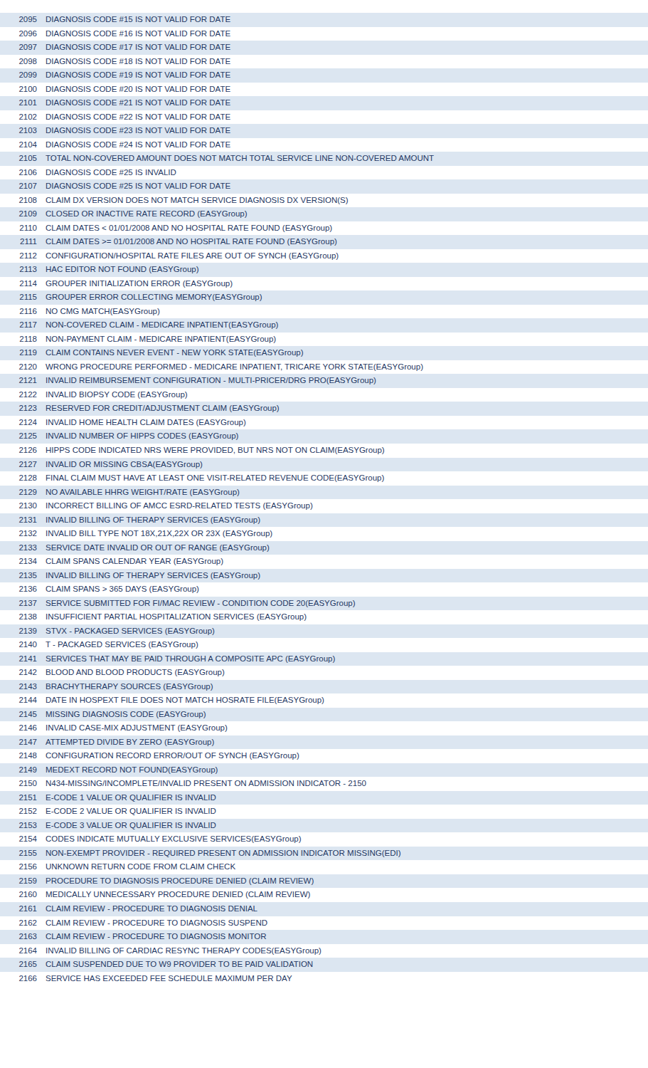| 2095 | DIAGNOSIS CODE #15 IS NOT VALID FOR DATE |
| 2096 | DIAGNOSIS CODE #16 IS NOT VALID FOR DATE |
| 2097 | DIAGNOSIS CODE #17 IS NOT VALID FOR DATE |
| 2098 | DIAGNOSIS CODE #18 IS NOT VALID FOR DATE |
| 2099 | DIAGNOSIS CODE #19 IS NOT VALID FOR DATE |
| 2100 | DIAGNOSIS CODE #20 IS NOT VALID FOR DATE |
| 2101 | DIAGNOSIS CODE #21 IS NOT VALID FOR DATE |
| 2102 | DIAGNOSIS CODE #22 IS NOT VALID FOR DATE |
| 2103 | DIAGNOSIS CODE #23 IS NOT VALID FOR DATE |
| 2104 | DIAGNOSIS CODE #24 IS NOT VALID FOR DATE |
| 2105 | TOTAL NON-COVERED AMOUNT DOES NOT MATCH TOTAL SERVICE LINE NON-COVERED AMOUNT |
| 2106 | DIAGNOSIS CODE #25 IS INVALID |
| 2107 | DIAGNOSIS CODE #25 IS NOT VALID FOR DATE |
| 2108 | CLAIM DX VERSION DOES NOT MATCH SERVICE DIAGNOSIS DX VERSION(S) |
| 2109 | CLOSED OR INACTIVE RATE RECORD (EASYGroup) |
| 2110 | CLAIM DATES < 01/01/2008 AND NO HOSPITAL RATE FOUND (EASYGroup) |
| 2111 | CLAIM DATES >= 01/01/2008 AND NO HOSPITAL RATE FOUND (EASYGroup) |
| 2112 | CONFIGURATION/HOSPITAL RATE FILES ARE OUT OF SYNCH (EASYGroup) |
| 2113 | HAC EDITOR NOT FOUND (EASYGroup) |
| 2114 | GROUPER INITIALIZATION ERROR (EASYGroup) |
| 2115 | GROUPER ERROR COLLECTING MEMORY(EASYGroup) |
| 2116 | NO CMG MATCH(EASYGroup) |
| 2117 | NON-COVERED CLAIM - MEDICARE INPATIENT(EASYGroup) |
| 2118 | NON-PAYMENT CLAIM - MEDICARE INPATIENT(EASYGroup) |
| 2119 | CLAIM CONTAINS NEVER EVENT - NEW YORK STATE(EASYGroup) |
| 2120 | WRONG PROCEDURE PERFORMED - MEDICARE INPATIENT, TRICARE YORK STATE(EASYGroup) |
| 2121 | INVALID REIMBURSEMENT CONFIGURATION - MULTI-PRICER/DRG PRO(EASYGroup) |
| 2122 | INVALID BIOPSY CODE (EASYGroup) |
| 2123 | RESERVED FOR CREDIT/ADJUSTMENT CLAIM (EASYGroup) |
| 2124 | INVALID HOME HEALTH CLAIM DATES (EASYGroup) |
| 2125 | INVALID NUMBER OF HIPPS CODES (EASYGroup) |
| 2126 | HIPPS CODE INDICATED NRS WERE PROVIDED, BUT NRS NOT ON CLAIM(EASYGroup) |
| 2127 | INVALID OR MISSING CBSA(EASYGroup) |
| 2128 | FINAL CLAIM MUST HAVE AT LEAST ONE VISIT-RELATED REVENUE CODE(EASYGroup) |
| 2129 | NO AVAILABLE HHRG WEIGHT/RATE (EASYGroup) |
| 2130 | INCORRECT BILLING OF AMCC ESRD-RELATED TESTS (EASYGroup) |
| 2131 | INVALID BILLING OF THERAPY SERVICES (EASYGroup) |
| 2132 | INVALID BILL TYPE NOT 18X,21X,22X OR 23X (EASYGroup) |
| 2133 | SERVICE DATE INVALID OR OUT OF RANGE (EASYGroup) |
| 2134 | CLAIM SPANS CALENDAR YEAR (EASYGroup) |
| 2135 | INVALID BILLING OF THERAPY SERVICES (EASYGroup) |
| 2136 | CLAIM SPANS > 365 DAYS (EASYGroup) |
| 2137 | SERVICE SUBMITTED FOR FI/MAC REVIEW - CONDITION CODE 20(EASYGroup) |
| 2138 | INSUFFICIENT PARTIAL HOSPITALIZATION SERVICES (EASYGroup) |
| 2139 | STVX - PACKAGED SERVICES (EASYGroup) |
| 2140 | T - PACKAGED SERVICES (EASYGroup) |
| 2141 | SERVICES THAT MAY BE PAID THROUGH A COMPOSITE APC (EASYGroup) |
| 2142 | BLOOD AND BLOOD PRODUCTS (EASYGroup) |
| 2143 | BRACHYTHERAPY SOURCES (EASYGroup) |
| 2144 | DATE IN HOSPEXT FILE DOES NOT MATCH HOSRATE FILE(EASYGroup) |
| 2145 | MISSING DIAGNOSIS CODE (EASYGroup) |
| 2146 | INVALID CASE-MIX ADJUSTMENT (EASYGroup) |
| 2147 | ATTEMPTED DIVIDE BY ZERO (EASYGroup) |
| 2148 | CONFIGURATION RECORD ERROR/OUT OF SYNCH (EASYGroup) |
| 2149 | MEDEXT RECORD NOT FOUND(EASYGroup) |
| 2150 | N434-MISSING/INCOMPLETE/INVALID PRESENT ON ADMISSION INDICATOR - 2150 |
| 2151 | E-CODE 1 VALUE OR QUALIFIER IS INVALID |
| 2152 | E-CODE 2 VALUE OR QUALIFIER IS INVALID |
| 2153 | E-CODE 3 VALUE OR QUALIFIER IS INVALID |
| 2154 | CODES INDICATE MUTUALLY EXCLUSIVE SERVICES(EASYGroup) |
| 2155 | NON-EXEMPT PROVIDER - REQUIRED PRESENT ON ADMISSION INDICATOR MISSING(EDI) |
| 2156 | UNKNOWN RETURN CODE FROM CLAIM CHECK |
| 2159 | PROCEDURE TO DIAGNOSIS PROCEDURE DENIED (CLAIM REVIEW) |
| 2160 | MEDICALLY UNNECESSARY PROCEDURE DENIED (CLAIM REVIEW) |
| 2161 | CLAIM REVIEW - PROCEDURE TO DIAGNOSIS DENIAL |
| 2162 | CLAIM REVIEW - PROCEDURE TO DIAGNOSIS SUSPEND |
| 2163 | CLAIM REVIEW - PROCEDURE TO DIAGNOSIS MONITOR |
| 2164 | INVALID BILLING OF CARDIAC RESYNC THERAPY CODES(EASYGroup) |
| 2165 | CLAIM SUSPENDED DUE TO W9 PROVIDER TO BE PAID VALIDATION |
| 2166 | SERVICE HAS EXCEEDED FEE SCHEDULE MAXIMUM PER DAY |